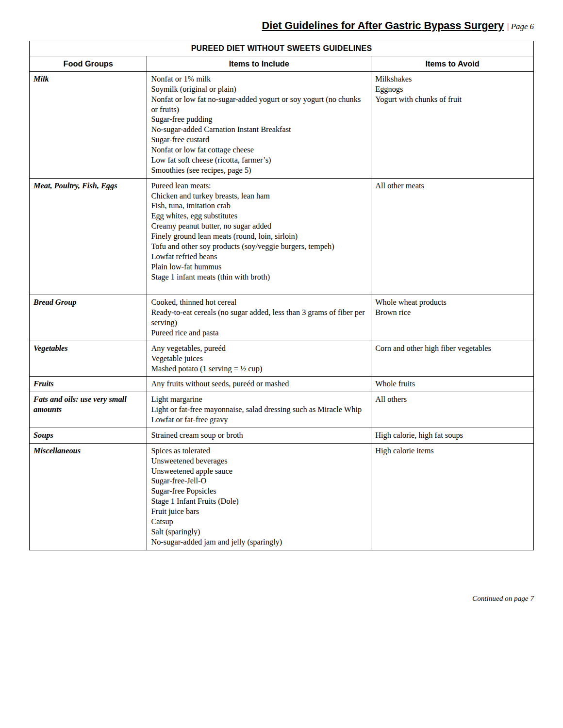Diet Guidelines for After Gastric Bypass Surgery | Page 6
PUREED DIET WITHOUT SWEETS GUIDELINES
| Food Groups | Items to Include | Items to Avoid |
| --- | --- | --- |
| Milk | Nonfat or 1% milk Soymilk (original or plain) Nonfat or low fat no-sugar-added yogurt or soy yogurt (no chunks or fruits) Sugar-free pudding No-sugar-added Carnation Instant Breakfast Sugar-free custard Nonfat or low fat cottage cheese Low fat soft cheese (ricotta, farmer’s) Smoothies (see recipes, page 5) | Milkshakes Eggnogs Yogurt with chunks of fruit |
| Meat, Poultry, Fish, Eggs | Pureed lean meats: Chicken and turkey breasts, lean ham Fish, tuna, imitation crab Egg whites, egg substitutes Creamy peanut butter, no sugar added Finely ground lean meats (round, loin, sirloin) Tofu and other soy products (soy/veggie burgers, tempeh) Lowfat refried beans Plain low-fat hummus Stage 1 infant meats (thin with broth) | All other meats |
| Bread Group | Cooked, thinned hot cereal Ready-to-eat cereals (no sugar added, less than 3 grams of fiber per serving) Pureed rice and pasta | Whole wheat products Brown rice |
| Vegetables | Any vegetables, pureéd Vegetable juices Mashed potato (1 serving = ½ cup) | Corn and other high fiber vegetables |
| Fruits | Any fruits without seeds, pureéd or mashed | Whole fruits |
| Fats and oils: use very small amounts | Light margarine Light or fat-free mayonnaise, salad dressing such as Miracle Whip Lowfat or fat-free gravy | All others |
| Soups | Strained cream soup or broth | High calorie, high fat soups |
| Miscellaneous | Spices as tolerated Unsweetened beverages Unsweetened apple sauce Sugar-free-Jell-O Sugar-free Popsicles Stage 1 Infant Fruits (Dole) Fruit juice bars Catsup Salt (sparingly) No-sugar-added jam and jelly (sparingly) | High calorie items |
Continued on page 7